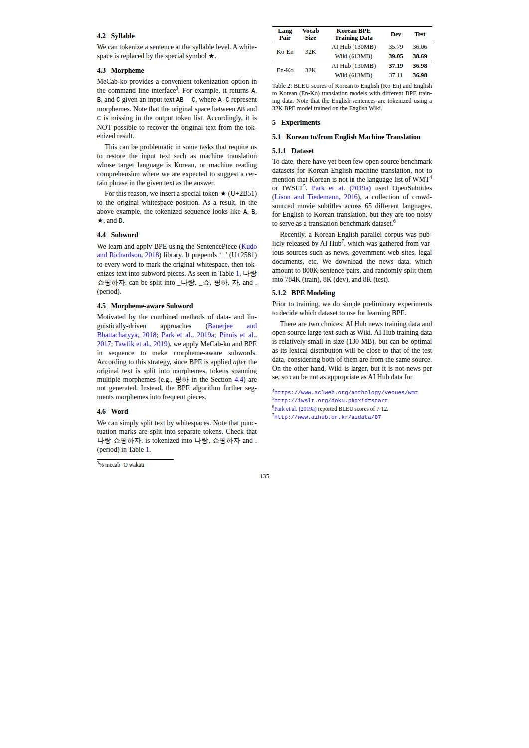4.2 Syllable
We can tokenize a sentence at the syllable level. A whitespace is replaced by the special symbol ★.
4.3 Morpheme
MeCab-ko provides a convenient tokenization option in the command line interface3. For example, it returns A, B, and C given an input text AB C, where A-C represent morphemes. Note that the original space between AB and C is missing in the output token list. Accordingly, it is NOT possible to recover the original text from the tokenized result.
This can be problematic in some tasks that require us to restore the input text such as machine translation whose target language is Korean, or machine reading comprehension where we are expected to suggest a certain phrase in the given text as the answer.
For this reason, we insert a special token ★ (U+2B51) to the original whitespace position. As a result, in the above example, the tokenized sequence looks like A, B, ★, and D.
4.4 Subword
We learn and apply BPE using the SentencePiece (Kudo and Richardson, 2018) library. It prepends ‘_’ (U+2581) to every word to mark the original whitespace, then tokenizes text into subword pieces. As seen in Table 1, 나랑 쇼핑하자. can be split into _나랑, _쇼, 핑하, 자, and . (period).
4.5 Morpheme-aware Subword
Motivated by the combined methods of data- and linguistically-driven approaches (Banerjee and Bhattacharyya, 2018; Park et al., 2019a; Pinnis et al., 2017; Tawfik et al., 2019), we apply MeCab-ko and BPE in sequence to make morpheme-aware subwords. According to this strategy, since BPE is applied after the original text is split into morphemes, tokens spanning multiple morphemes (e.g., 핑하 in the Section 4.4) are not generated. Instead, the BPE algorithm further segments morphemes into frequent pieces.
4.6 Word
We can simply split text by whitespaces. Note that punctuation marks are split into separate tokens. Check that 나랑 쇼핑하자. is tokenized into 나랑, 쇼핑하자 and . (period) in Table 1.
3% mecab -O wakati
| Lang Pair | Vocab Size | Korean BPE Training Data | Dev | Test |
| --- | --- | --- | --- | --- |
| Ko-En | 32K | AI Hub (130MB) | 35.79 | 36.06 |
| Wiki (613MB) | 39.05 | 38.69 |
| En-Ko | 32K | AI Hub (130MB) | 37.19 | 36.98 |
| Wiki (613MB) | 37.11 | 36.98 |
Table 2: BLEU scores of Korean to English (Ko-En) and English to Korean (En-Ko) translation models with different BPE training data. Note that the English sentences are tokenized using a 32K BPE model trained on the English Wiki.
5 Experiments
5.1 Korean to/from English Machine Translation
5.1.1 Dataset
To date, there have yet been few open source benchmark datasets for Korean-English machine translation, not to mention that Korean is not in the language list of WMT4 or IWSLT5. Park et al. (2019a) used OpenSubtitles (Lison and Tiedemann, 2016), a collection of crowd-sourced movie subtitles across 65 different languages, for English to Korean translation, but they are too noisy to serve as a translation benchmark dataset.6
Recently, a Korean-English parallel corpus was publicly released by AI Hub7, which was gathered from various sources such as news, government web sites, legal documents, etc. We download the news data, which amount to 800K sentence pairs, and randomly split them into 784K (train), 8K (dev), and 8K (test).
5.1.2 BPE Modeling
Prior to training, we do simple preliminary experiments to decide which dataset to use for learning BPE.
There are two choices: AI Hub news training data and open source large text such as Wiki. AI Hub training data is relatively small in size (130 MB), but can be optimal as its lexical distribution will be close to that of the test data, considering both of them are from the same source. On the other hand, Wiki is larger, but it is not news per se, so can be not as appropriate as AI Hub data for
4https://www.aclweb.org/anthology/venues/wmt
5http://iwslt.org/doku.php?id=start
6Park et al. (2019a) reported BLEU scores of 7-12.
7http://www.aihub.or.kr/aidata/87
135